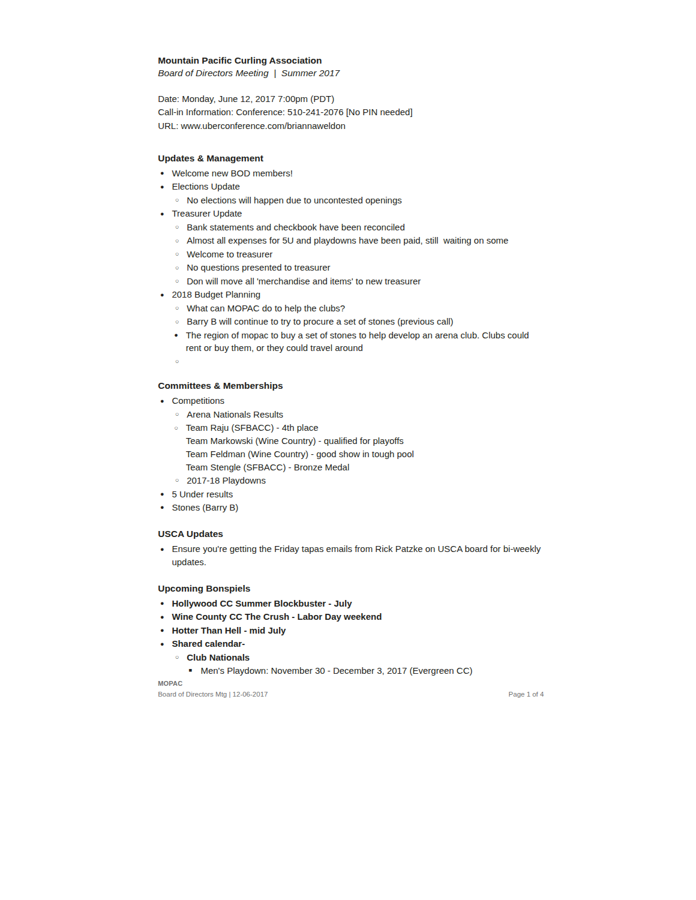Mountain Pacific Curling Association
Board of Directors Meeting | Summer 2017
Date: Monday, June 12, 2017 7:00pm (PDT)
Call-in Information: Conference: 510-241-2076 [No PIN needed]
URL: www.uberconference.com/briannaweldon
Updates & Management
Welcome new BOD members!
Elections Update
No elections will happen due to uncontested openings
Treasurer Update
Bank statements and checkbook have been reconciled
Almost all expenses for 5U and playdowns have been paid, still waiting on some
Welcome to treasurer
No questions presented to treasurer
Don will move all 'merchandise and items' to new treasurer
2018 Budget Planning
What can MOPAC do to help the clubs?
Barry B will continue to try to procure a set of stones (previous call)
The region of mopac to buy a set of stones to help develop an arena club. Clubs could rent or buy them, or they could travel around
Committees & Memberships
Competitions
Arena Nationals Results
Team Raju (SFBACC) - 4th place Team Markowski (Wine Country) - qualified for playoffs Team Feldman (Wine Country) - good show in tough pool Team Stengle (SFBACC) - Bronze Medal
2017-18 Playdowns
5 Under results
Stones (Barry B)
USCA Updates
Ensure you're getting the Friday tapas emails from Rick Patzke on USCA board for bi-weekly updates.
Upcoming Bonspiels
Hollywood CC Summer Blockbuster - July
Wine County CC The Crush - Labor Day weekend
Hotter Than Hell - mid July
Shared calendar-
Club Nationals
Men's Playdown: November 30 - December 3, 2017 (Evergreen CC)
MOPAC
Board of Directors Mtg | 12-06-2017 Page 1 of 4